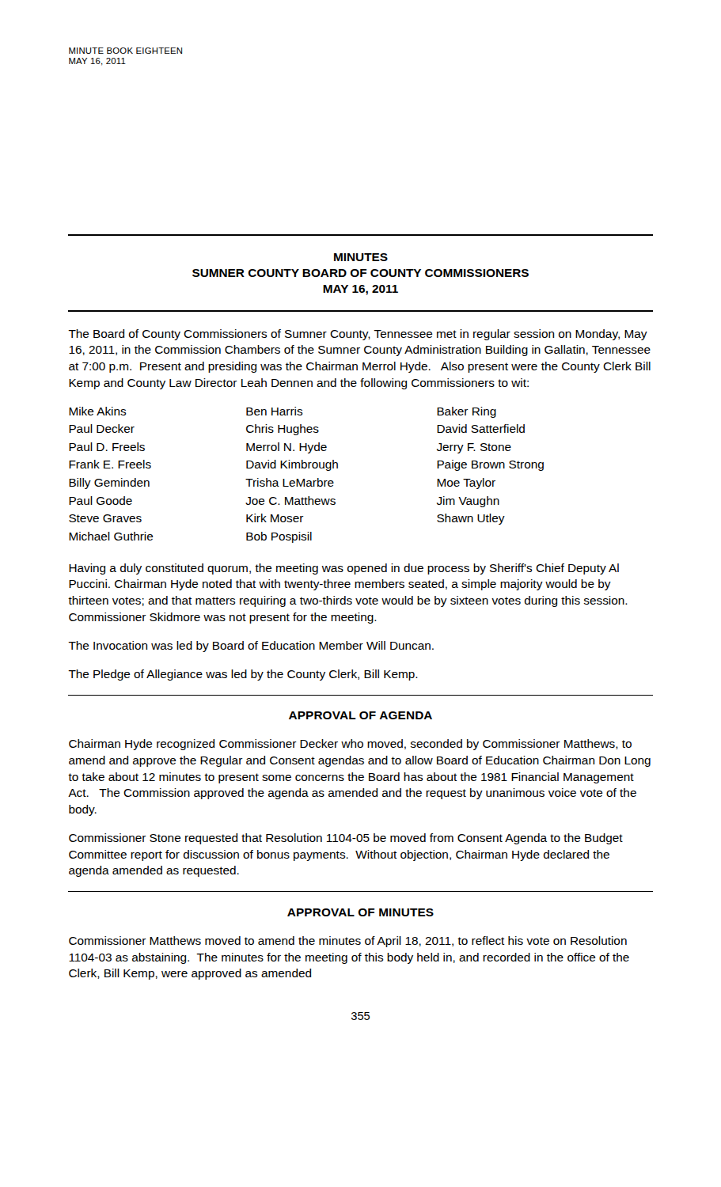MINUTE BOOK EIGHTEEN
MAY 16, 2011
MINUTES
SUMNER COUNTY BOARD OF COUNTY COMMISSIONERS
MAY 16, 2011
The Board of County Commissioners of Sumner County, Tennessee met in regular session on Monday, May 16, 2011, in the Commission Chambers of the Sumner County Administration Building in Gallatin, Tennessee at 7:00 p.m. Present and presiding was the Chairman Merrol Hyde. Also present were the County Clerk Bill Kemp and County Law Director Leah Dennen and the following Commissioners to wit:
| Mike Akins | Ben Harris | Baker Ring |
| Paul Decker | Chris Hughes | David Satterfield |
| Paul D. Freels | Merrol N. Hyde | Jerry F. Stone |
| Frank E. Freels | David Kimbrough | Paige Brown Strong |
| Billy Geminden | Trisha LeMarbre | Moe Taylor |
| Paul Goode | Joe C. Matthews | Jim Vaughn |
| Steve Graves | Kirk Moser | Shawn Utley |
| Michael Guthrie | Bob Pospisil | |
Having a duly constituted quorum, the meeting was opened in due process by Sheriff's Chief Deputy Al Puccini. Chairman Hyde noted that with twenty-three members seated, a simple majority would be by thirteen votes; and that matters requiring a two-thirds vote would be by sixteen votes during this session. Commissioner Skidmore was not present for the meeting.
The Invocation was led by Board of Education Member Will Duncan.
The Pledge of Allegiance was led by the County Clerk, Bill Kemp.
APPROVAL OF AGENDA
Chairman Hyde recognized Commissioner Decker who moved, seconded by Commissioner Matthews, to amend and approve the Regular and Consent agendas and to allow Board of Education Chairman Don Long to take about 12 minutes to present some concerns the Board has about the 1981 Financial Management Act. The Commission approved the agenda as amended and the request by unanimous voice vote of the body.
Commissioner Stone requested that Resolution 1104-05 be moved from Consent Agenda to the Budget Committee report for discussion of bonus payments. Without objection, Chairman Hyde declared the agenda amended as requested.
APPROVAL OF MINUTES
Commissioner Matthews moved to amend the minutes of April 18, 2011, to reflect his vote on Resolution 1104-03 as abstaining. The minutes for the meeting of this body held in, and recorded in the office of the Clerk, Bill Kemp, were approved as amended
355